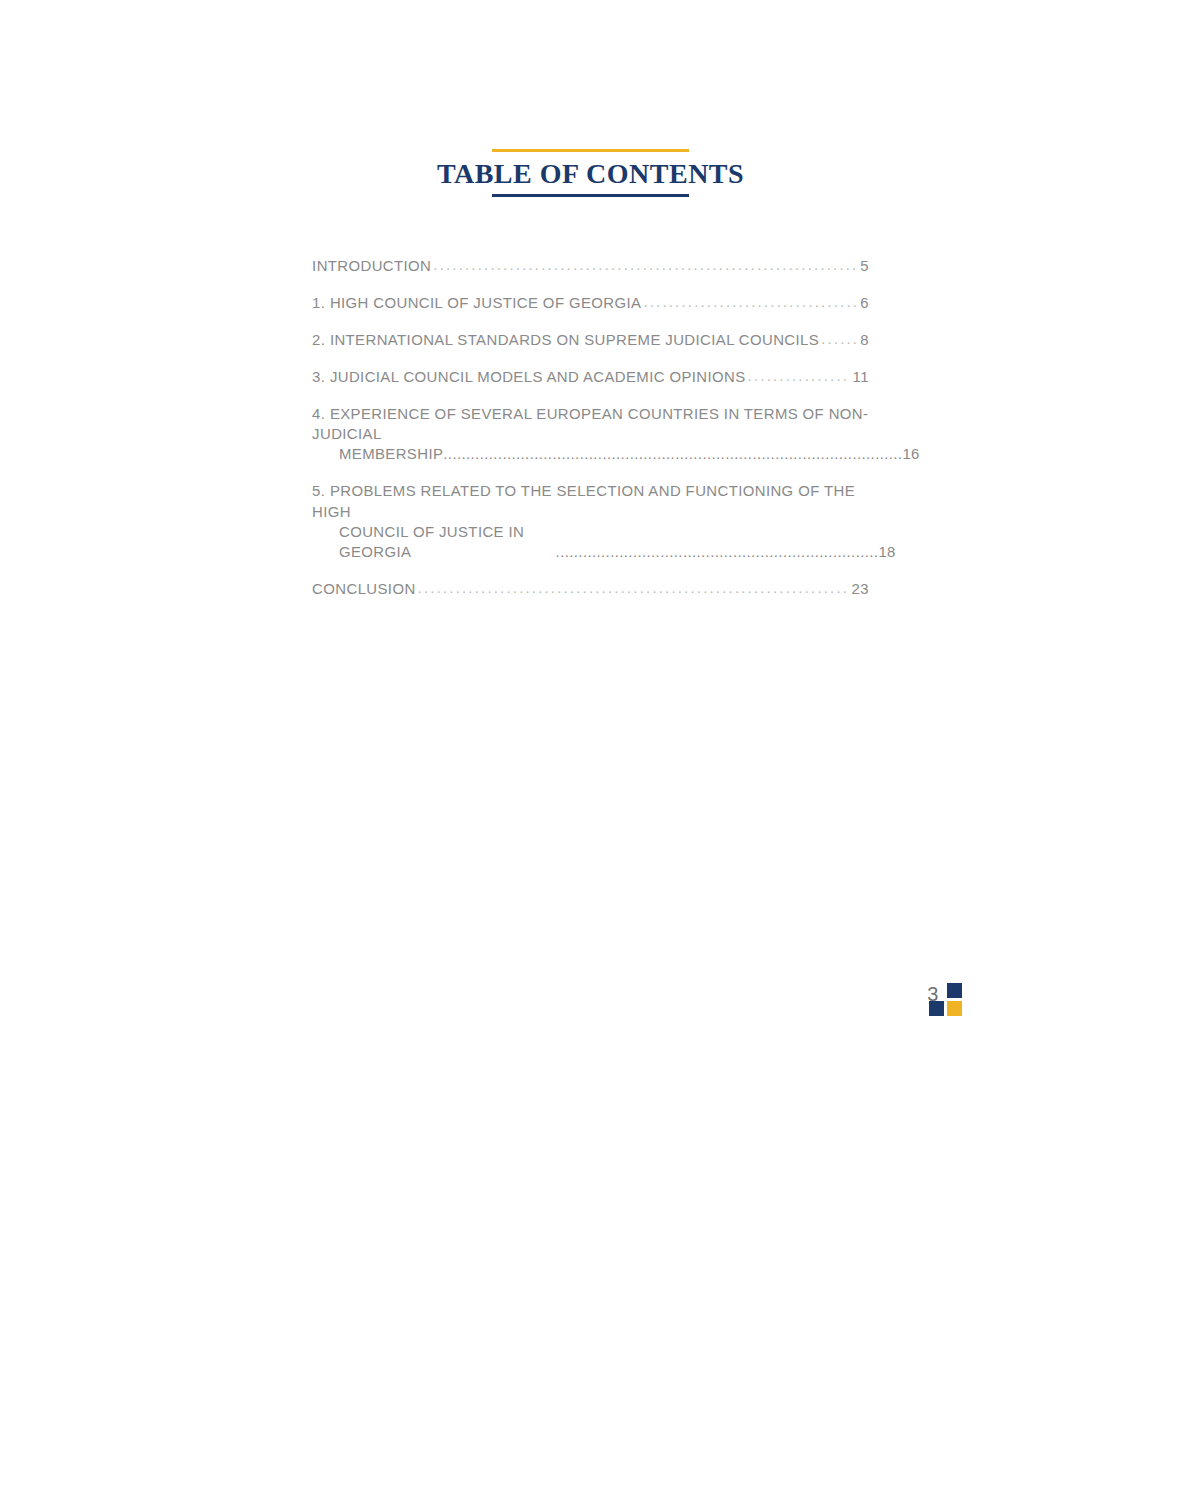TABLE OF CONTENTS
INTRODUCTION ................................................................................................... 5
1. HIGH COUNCIL OF JUSTICE OF GEORGIA ..................................................................... 6
2. INTERNATIONAL STANDARDS ON SUPREME JUDICIAL COUNCILS ............................... 8
3. JUDICIAL COUNCIL MODELS AND ACADEMIC OPINIONS ........................................... 11
4. EXPERIENCE OF SEVERAL EUROPEAN COUNTRIES IN TERMS OF NON-JUDICIAL MEMBERSHIP ..................................................................................................... 16
5. PROBLEMS RELATED TO THE SELECTION AND FUNCTIONING OF THE HIGH COUNCIL OF JUSTICE IN GEORGIA ....................................................................... 18
CONCLUSION ..................................................................................................... 23
3